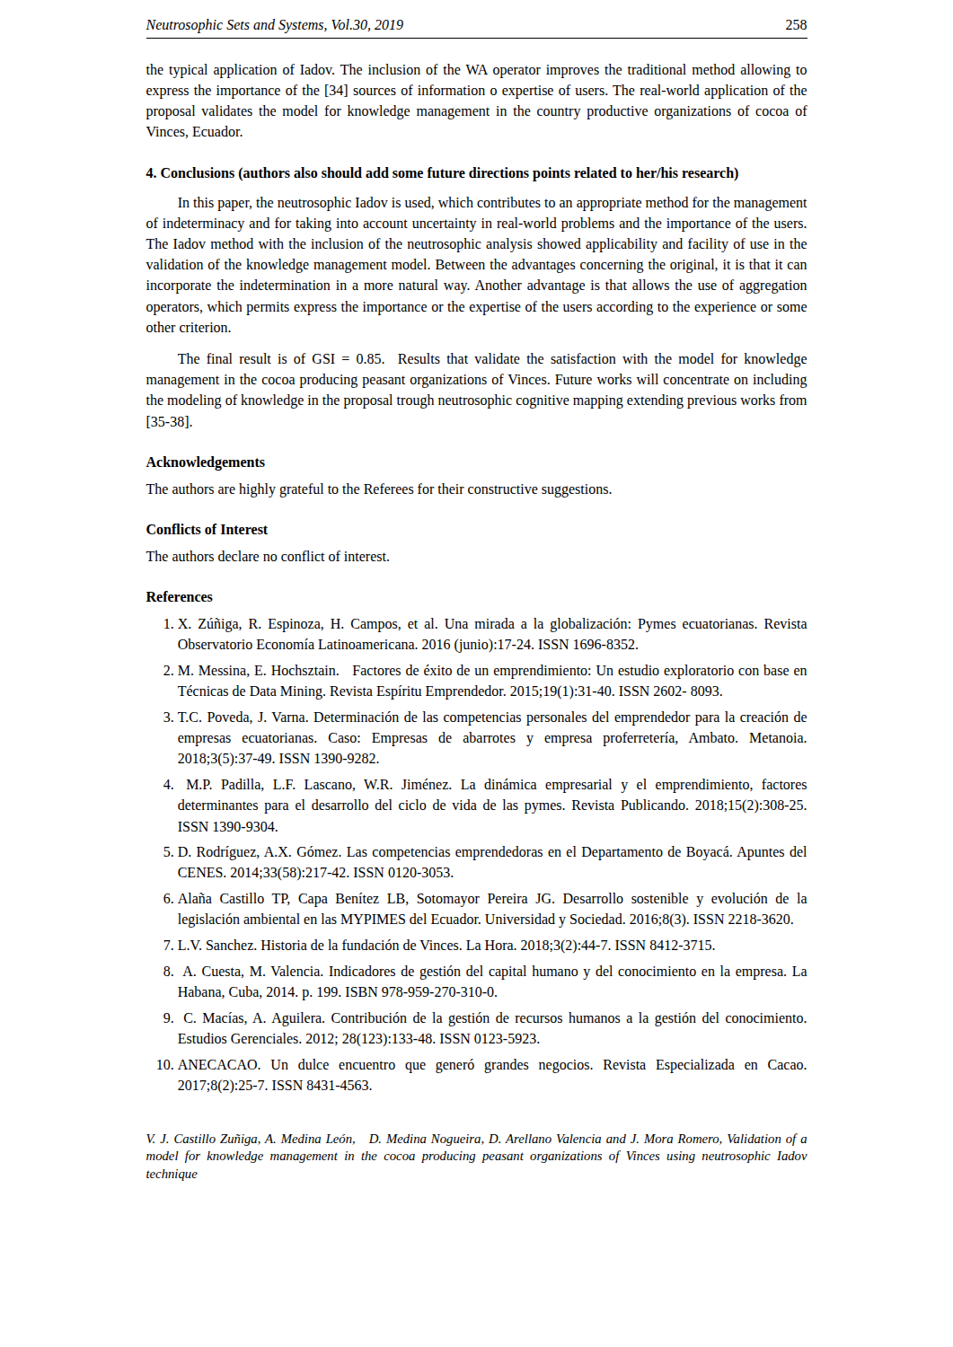Neutrosophic Sets and Systems, Vol.30, 2019 258
the typical application of Iadov. The inclusion of the WA operator improves the traditional method allowing to express the importance of the [34] sources of information o expertise of users. The real-world application of the proposal validates the model for knowledge management in the country productive organizations of cocoa of Vinces, Ecuador.
4. Conclusions (authors also should add some future directions points related to her/his research)
In this paper, the neutrosophic Iadov is used, which contributes to an appropriate method for the management of indeterminacy and for taking into account uncertainty in real-world problems and the importance of the users. The Iadov method with the inclusion of the neutrosophic analysis showed applicability and facility of use in the validation of the knowledge management model. Between the advantages concerning the original, it is that it can incorporate the indetermination in a more natural way. Another advantage is that allows the use of aggregation operators, which permits express the importance or the expertise of the users according to the experience or some other criterion.
The final result is of GSI = 0.85. Results that validate the satisfaction with the model for knowledge management in the cocoa producing peasant organizations of Vinces. Future works will concentrate on including the modeling of knowledge in the proposal trough neutrosophic cognitive mapping extending previous works from [35-38].
Acknowledgements
The authors are highly grateful to the Referees for their constructive suggestions.
Conflicts of Interest
The authors declare no conflict of interest.
References
X. Zúñiga, R. Espinoza, H. Campos, et al. Una mirada a la globalización: Pymes ecuatorianas. Revista Observatorio Economía Latinoamericana. 2016 (junio):17-24. ISSN 1696-8352.
M. Messina, E. Hochsztain. Factores de éxito de un emprendimiento: Un estudio exploratorio con base en Técnicas de Data Mining. Revista Espíritu Emprendedor. 2015;19(1):31-40. ISSN 2602- 8093.
T.C. Poveda, J. Varna. Determinación de las competencias personales del emprendedor para la creación de empresas ecuatorianas. Caso: Empresas de abarrotes y empresa proferretería, Ambato. Metanoia. 2018;3(5):37-49. ISSN 1390-9282.
M.P. Padilla, L.F. Lascano, W.R. Jiménez. La dinámica empresarial y el emprendimiento, factores determinantes para el desarrollo del ciclo de vida de las pymes. Revista Publicando. 2018;15(2):308-25. ISSN 1390-9304.
D. Rodríguez, A.X. Gómez. Las competencias emprendedoras en el Departamento de Boyacá. Apuntes del CENES. 2014;33(58):217-42. ISSN 0120-3053.
Alaña Castillo TP, Capa Benítez LB, Sotomayor Pereira JG. Desarrollo sostenible y evolución de la legislación ambiental en las MYPIMES del Ecuador. Universidad y Sociedad. 2016;8(3). ISSN 2218-3620.
L.V. Sanchez. Historia de la fundación de Vinces. La Hora. 2018;3(2):44-7. ISSN 8412-3715.
A. Cuesta, M. Valencia. Indicadores de gestión del capital humano y del conocimiento en la empresa. La Habana, Cuba, 2014. p. 199. ISBN 978-959-270-310-0.
C. Macías, A. Aguilera. Contribución de la gestión de recursos humanos a la gestión del conocimiento. Estudios Gerenciales. 2012; 28(123):133-48. ISSN 0123-5923.
ANECACAO. Un dulce encuentro que generó grandes negocios. Revista Especializada en Cacao. 2017;8(2):25-7. ISSN 8431-4563.
V. J. Castillo Zuñiga, A. Medina León, D. Medina Nogueira, D. Arellano Valencia and J. Mora Romero, Validation of a model for knowledge management in the cocoa producing peasant organizations of Vinces using neutrosophic Iadov technique